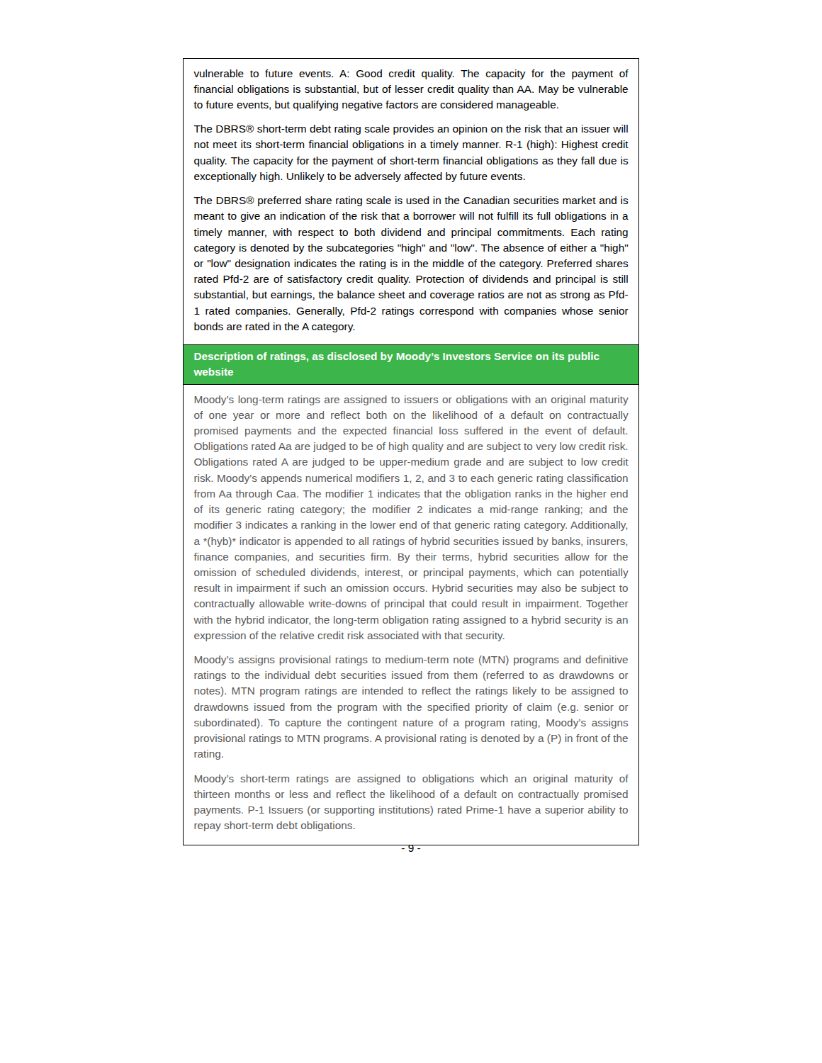vulnerable to future events. A: Good credit quality. The capacity for the payment of financial obligations is substantial, but of lesser credit quality than AA. May be vulnerable to future events, but qualifying negative factors are considered manageable.
The DBRS® short-term debt rating scale provides an opinion on the risk that an issuer will not meet its short-term financial obligations in a timely manner. R-1 (high): Highest credit quality. The capacity for the payment of short-term financial obligations as they fall due is exceptionally high. Unlikely to be adversely affected by future events.
The DBRS® preferred share rating scale is used in the Canadian securities market and is meant to give an indication of the risk that a borrower will not fulfill its full obligations in a timely manner, with respect to both dividend and principal commitments. Each rating category is denoted by the subcategories "high" and "low". The absence of either a "high" or "low" designation indicates the rating is in the middle of the category. Preferred shares rated Pfd-2 are of satisfactory credit quality. Protection of dividends and principal is still substantial, but earnings, the balance sheet and coverage ratios are not as strong as Pfd-1 rated companies. Generally, Pfd-2 ratings correspond with companies whose senior bonds are rated in the A category.
Description of ratings, as disclosed by Moody’s Investors Service on its public website
Moody’s long-term ratings are assigned to issuers or obligations with an original maturity of one year or more and reflect both on the likelihood of a default on contractually promised payments and the expected financial loss suffered in the event of default. Obligations rated Aa are judged to be of high quality and are subject to very low credit risk. Obligations rated A are judged to be upper-medium grade and are subject to low credit risk. Moody’s appends numerical modifiers 1, 2, and 3 to each generic rating classification from Aa through Caa. The modifier 1 indicates that the obligation ranks in the higher end of its generic rating category; the modifier 2 indicates a mid-range ranking; and the modifier 3 indicates a ranking in the lower end of that generic rating category. Additionally, a *(hyb)* indicator is appended to all ratings of hybrid securities issued by banks, insurers, finance companies, and securities firm. By their terms, hybrid securities allow for the omission of scheduled dividends, interest, or principal payments, which can potentially result in impairment if such an omission occurs. Hybrid securities may also be subject to contractually allowable write-downs of principal that could result in impairment. Together with the hybrid indicator, the long-term obligation rating assigned to a hybrid security is an expression of the relative credit risk associated with that security.
Moody’s assigns provisional ratings to medium-term note (MTN) programs and definitive ratings to the individual debt securities issued from them (referred to as drawdowns or notes). MTN program ratings are intended to reflect the ratings likely to be assigned to drawdowns issued from the program with the specified priority of claim (e.g. senior or subordinated). To capture the contingent nature of a program rating, Moody’s assigns provisional ratings to MTN programs. A provisional rating is denoted by a (P) in front of the rating.
Moody’s short-term ratings are assigned to obligations which an original maturity of thirteen months or less and reflect the likelihood of a default on contractually promised payments. P-1 Issuers (or supporting institutions) rated Prime-1 have a superior ability to repay short-term debt obligations.
- 9 -